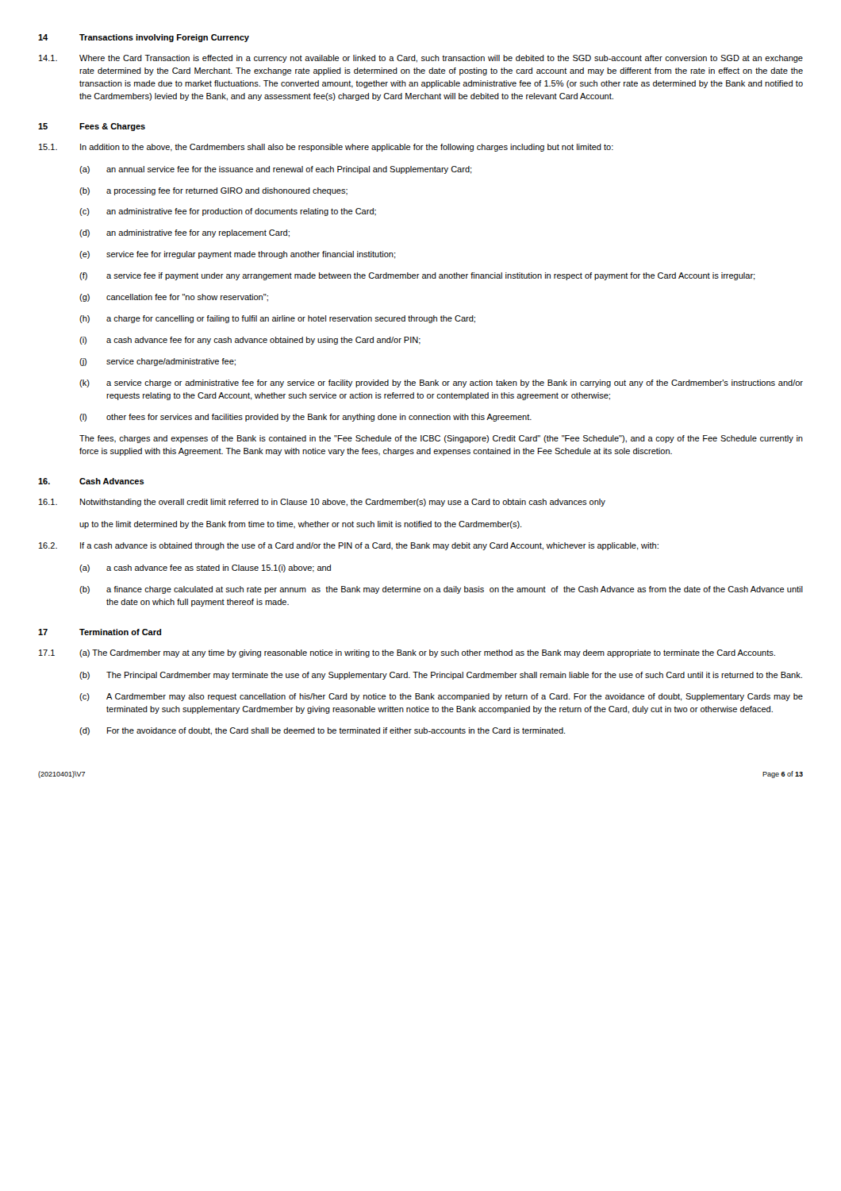14 Transactions involving Foreign Currency
14.1. Where the Card Transaction is effected in a currency not available or linked to a Card, such transaction will be debited to the SGD sub-account after conversion to SGD at an exchange rate determined by the Card Merchant. The exchange rate applied is determined on the date of posting to the card account and may be different from the rate in effect on the date the transaction is made due to market fluctuations. The converted amount, together with an applicable administrative fee of 1.5% (or such other rate as determined by the Bank and notified to the Cardmembers) levied by the Bank, and any assessment fee(s) charged by Card Merchant will be debited to the relevant Card Account.
15 Fees & Charges
15.1. In addition to the above, the Cardmembers shall also be responsible where applicable for the following charges including but not limited to:
(a) an annual service fee for the issuance and renewal of each Principal and Supplementary Card;
(b) a processing fee for returned GIRO and dishonoured cheques;
(c) an administrative fee for production of documents relating to the Card;
(d) an administrative fee for any replacement Card;
(e) service fee for irregular payment made through another financial institution;
(f) a service fee if payment under any arrangement made between the Cardmember and another financial institution in respect of payment for the Card Account is irregular;
(g) cancellation fee for "no show reservation";
(h) a charge for cancelling or failing to fulfil an airline or hotel reservation secured through the Card;
(i) a cash advance fee for any cash advance obtained by using the Card and/or PIN;
(j) service charge/administrative fee;
(k) a service charge or administrative fee for any service or facility provided by the Bank or any action taken by the Bank in carrying out any of the Cardmember's instructions and/or requests relating to the Card Account, whether such service or action is referred to or contemplated in this agreement or otherwise;
(l) other fees for services and facilities provided by the Bank for anything done in connection with this Agreement.
The fees, charges and expenses of the Bank is contained in the "Fee Schedule of the ICBC (Singapore) Credit Card" (the "Fee Schedule"), and a copy of the Fee Schedule currently in force is supplied with this Agreement. The Bank may with notice vary the fees, charges and expenses contained in the Fee Schedule at its sole discretion.
16. Cash Advances
16.1. Notwithstanding the overall credit limit referred to in Clause 10 above, the Cardmember(s) may use a Card to obtain cash advances only
up to the limit determined by the Bank from time to time, whether or not such limit is notified to the Cardmember(s).
16.2. If a cash advance is obtained through the use of a Card and/or the PIN of a Card, the Bank may debit any Card Account, whichever is applicable, with:
(a) a cash advance fee as stated in Clause 15.1(i) above; and
(b) a finance charge calculated at such rate per annum as the Bank may determine on a daily basis on the amount of the Cash Advance as from the date of the Cash Advance until the date on which full payment thereof is made.
17 Termination of Card
17.1 (a) The Cardmember may at any time by giving reasonable notice in writing to the Bank or by such other method as the Bank may deem appropriate to terminate the Card Accounts.
(b) The Principal Cardmember may terminate the use of any Supplementary Card. The Principal Cardmember shall remain liable for the use of such Card until it is returned to the Bank.
(c) A Cardmember may also request cancellation of his/her Card by notice to the Bank accompanied by return of a Card. For the avoidance of doubt, Supplementary Cards may be terminated by such supplementary Cardmember by giving reasonable written notice to the Bank accompanied by the return of the Card, duly cut in two or otherwise defaced.
(d) For the avoidance of doubt, the Card shall be deemed to be terminated if either sub-accounts in the Card is terminated.
(20210401)\V7 Page 6 of 13